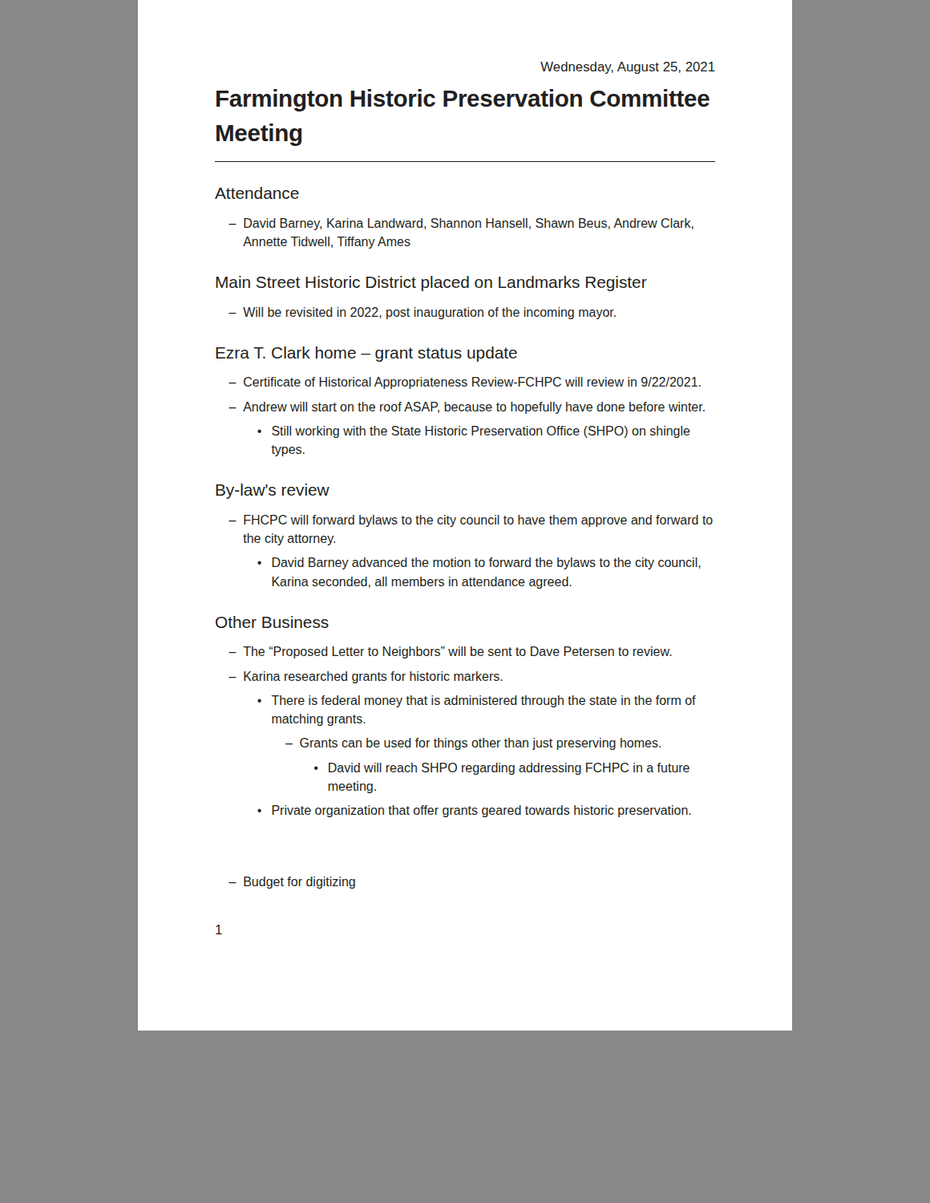Wednesday, August 25, 2021
Farmington Historic Preservation Committee Meeting
Attendance
David Barney, Karina Landward, Shannon Hansell, Shawn Beus, Andrew Clark, Annette Tidwell, Tiffany Ames
Main Street Historic District placed on Landmarks Register
Will be revisited in 2022, post inauguration of the incoming mayor.
Ezra T. Clark home – grant status update
Certificate of Historical Appropriateness Review-FCHPC will review in 9/22/2021.
Andrew will start on the roof ASAP, because to hopefully have done before winter.
Still working with the State Historic Preservation Office (SHPO) on shingle types.
By-law's review
FHCPC will forward bylaws to the city council to have them approve and forward to the city attorney.
David Barney advanced the motion to forward the bylaws to the city council, Karina seconded, all members in attendance agreed.
Other Business
The “Proposed Letter to Neighbors” will be sent to Dave Petersen to review.
Karina researched grants for historic markers.
There is federal money that is administered through the state in the form of matching grants.
Grants can be used for things other than just preserving homes.
David will reach SHPO regarding addressing FCHPC in a future meeting.
Private organization that offer grants geared towards historic preservation.
Budget for digitizing
1